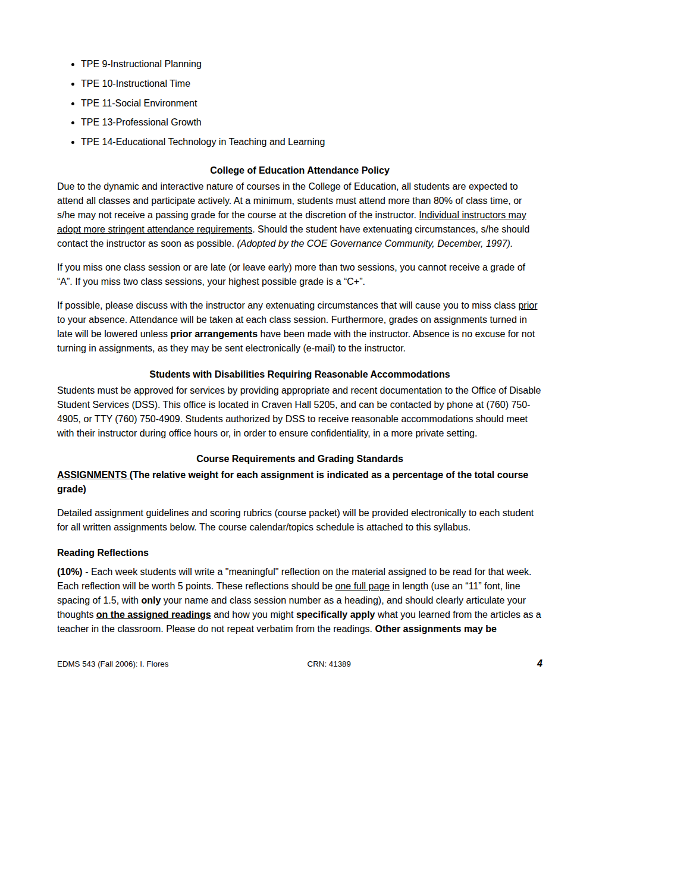TPE 9-Instructional Planning
TPE 10-Instructional Time
TPE 11-Social Environment
TPE 13-Professional Growth
TPE 14-Educational Technology in Teaching and Learning
College of Education Attendance Policy
Due to the dynamic and interactive nature of courses in the College of Education, all students are expected to attend all classes and participate actively. At a minimum, students must attend more than 80% of class time, or s/he may not receive a passing grade for the course at the discretion of the instructor. Individual instructors may adopt more stringent attendance requirements. Should the student have extenuating circumstances, s/he should contact the instructor as soon as possible. (Adopted by the COE Governance Community, December, 1997).
If you miss one class session or are late (or leave early) more than two sessions, you cannot receive a grade of “A”. If you miss two class sessions, your highest possible grade is a “C+”.
If possible, please discuss with the instructor any extenuating circumstances that will cause you to miss class prior to your absence. Attendance will be taken at each class session. Furthermore, grades on assignments turned in late will be lowered unless prior arrangements have been made with the instructor. Absence is no excuse for not turning in assignments, as they may be sent electronically (e-mail) to the instructor.
Students with Disabilities Requiring Reasonable Accommodations
Students must be approved for services by providing appropriate and recent documentation to the Office of Disable Student Services (DSS). This office is located in Craven Hall 5205, and can be contacted by phone at (760) 750-4905, or TTY (760) 750-4909. Students authorized by DSS to receive reasonable accommodations should meet with their instructor during office hours or, in order to ensure confidentiality, in a more private setting.
Course Requirements and Grading Standards
ASSIGNMENTS (The relative weight for each assignment is indicated as a percentage of the total course grade)
Detailed assignment guidelines and scoring rubrics (course packet) will be provided electronically to each student for all written assignments below. The course calendar/topics schedule is attached to this syllabus.
Reading Reflections
(10%) - Each week students will write a "meaningful" reflection on the material assigned to be read for that week. Each reflection will be worth 5 points. These reflections should be one full page in length (use an “11” font, line spacing of 1.5, with only your name and class session number as a heading), and should clearly articulate your thoughts on the assigned readings and how you might specifically apply what you learned from the articles as a teacher in the classroom. Please do not repeat verbatim from the readings. Other assignments may be
EDMS 543 (Fall 2006): I. Flores CRN: 41389 4